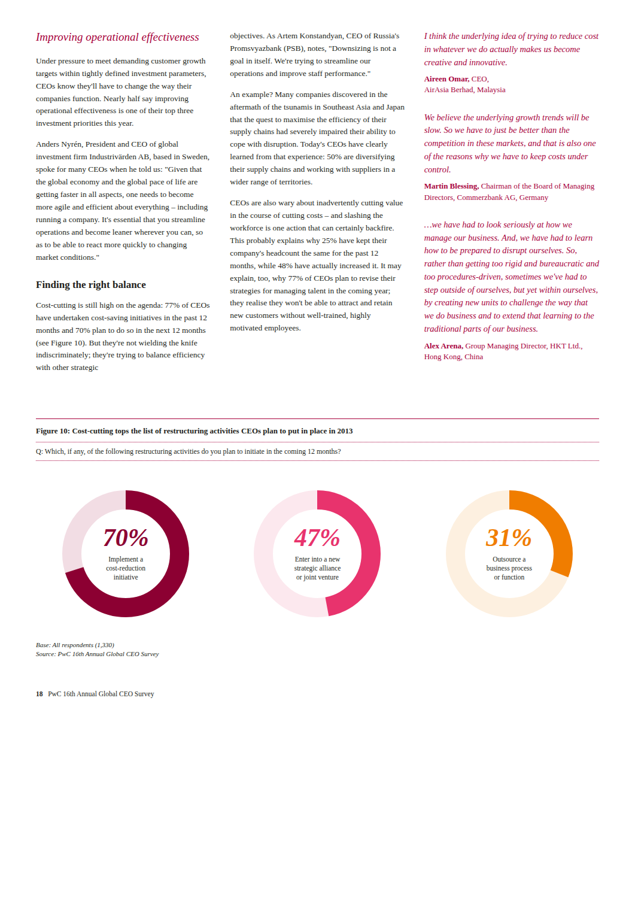Improving operational effectiveness
Under pressure to meet demanding customer growth targets within tightly defined investment parameters, CEOs know they'll have to change the way their companies function. Nearly half say improving operational effectiveness is one of their top three investment priorities this year.
Anders Nyrén, President and CEO of global investment firm Industrivärden AB, based in Sweden, spoke for many CEOs when he told us: "Given that the global economy and the global pace of life are getting faster in all aspects, one needs to become more agile and efficient about everything – including running a company. It's essential that you streamline operations and become leaner wherever you can, so as to be able to react more quickly to changing market conditions."
Finding the right balance
Cost-cutting is still high on the agenda: 77% of CEOs have undertaken cost-saving initiatives in the past 12 months and 70% plan to do so in the next 12 months (see Figure 10). But they're not wielding the knife indiscriminately; they're trying to balance efficiency with other strategic
objectives. As Artem Konstandyan, CEO of Russia's Promsvyazbank (PSB), notes, "Downsizing is not a goal in itself. We're trying to streamline our operations and improve staff performance."
An example? Many companies discovered in the aftermath of the tsunamis in Southeast Asia and Japan that the quest to maximise the efficiency of their supply chains had severely impaired their ability to cope with disruption. Today's CEOs have clearly learned from that experience: 50% are diversifying their supply chains and working with suppliers in a wider range of territories.
CEOs are also wary about inadvertently cutting value in the course of cutting costs – and slashing the workforce is one action that can certainly backfire. This probably explains why 25% have kept their company's headcount the same for the past 12 months, while 48% have actually increased it. It may explain, too, why 77% of CEOs plan to revise their strategies for managing talent in the coming year; they realise they won't be able to attract and retain new customers without well-trained, highly motivated employees.
I think the underlying idea of trying to reduce cost in whatever we do actually makes us become creative and innovative.
Aireen Omar, CEO,
AirAsia Berhad, Malaysia
We believe the underlying growth trends will be slow. So we have to just be better than the competition in these markets, and that is also one of the reasons why we have to keep costs under control.
Martin Blessing, Chairman of the Board of Managing Directors, Commerzbank AG, Germany
…we have had to look seriously at how we manage our business. And, we have had to learn how to be prepared to disrupt ourselves. So, rather than getting too rigid and bureaucratic and too procedures-driven, sometimes we've had to step outside of ourselves, but yet within ourselves, by creating new units to challenge the way that we do business and to extend that learning to the traditional parts of our business.
Alex Arena, Group Managing Director, HKT Ltd., Hong Kong, China
Figure 10: Cost-cutting tops the list of restructuring activities CEOs plan to put in place in 2013
Q: Which, if any, of the following restructuring activities do you plan to initiate in the coming 12 months?
70%
Implement a
cost-reduction
initiative
47%
Enter into a new
strategic alliance
or joint venture
31%
Outsource a
business process
or function
Base: All respondents (1,330)
Source: PwC 16th Annual Global CEO Survey
18 PwC 16th Annual Global CEO Survey